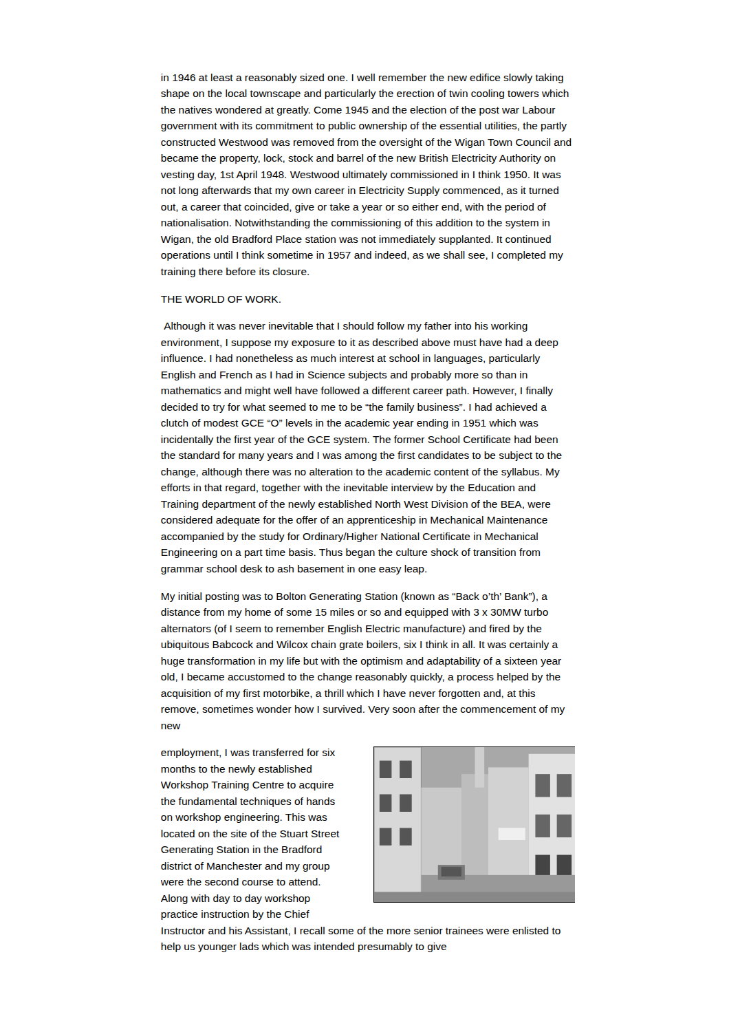in 1946 at least a reasonably sized one. I well remember the new edifice slowly taking shape on the local townscape and particularly the erection of twin cooling towers which the natives wondered at greatly. Come 1945 and the election of the post war Labour government with its commitment to public ownership of the essential utilities, the partly constructed Westwood was removed from the oversight of the Wigan Town Council and became the property, lock, stock and barrel of the new British Electricity Authority on vesting day, 1st April 1948. Westwood ultimately commissioned in I think 1950. It was not long afterwards that my own career in Electricity Supply commenced, as it turned out, a career that coincided, give or take a year or so either end, with the period of nationalisation. Notwithstanding the commissioning of this addition to the system in Wigan, the old Bradford Place station was not immediately supplanted. It continued operations until I think sometime in 1957 and indeed, as we shall see, I completed my training there before its closure.
THE WORLD OF WORK.
Although it was never inevitable that I should follow my father into his working environment, I suppose my exposure to it as described above must have had a deep influence. I had nonetheless as much interest at school in languages, particularly English and French as I had in Science subjects and probably more so than in mathematics and might well have followed a different career path. However, I finally decided to try for what seemed to me to be “the family business”. I had achieved a clutch of modest GCE “O” levels in the academic year ending in 1951 which was incidentally the first year of the GCE system. The former School Certificate had been the standard for many years and I was among the first candidates to be subject to the change, although there was no alteration to the academic content of the syllabus. My efforts in that regard, together with the inevitable interview by the Education and Training department of the newly established North West Division of the BEA, were considered adequate for the offer of an apprenticeship in Mechanical Maintenance accompanied by the study for Ordinary/Higher National Certificate in Mechanical Engineering on a part time basis. Thus began the culture shock of transition from grammar school desk to ash basement in one easy leap.
My initial posting was to Bolton Generating Station (known as “Back o’th’ Bank”), a distance from my home of some 15 miles or so and equipped with 3 x 30MW turbo alternators (of I seem to remember English Electric manufacture) and fired by the ubiquitous Babcock and Wilcox chain grate boilers, six I think in all. It was certainly a huge transformation in my life but with the optimism and adaptability of a sixteen year old, I became accustomed to the change reasonably quickly, a process helped by the acquisition of my first motorbike, a thrill which I have never forgotten and, at this remove, sometimes wonder how I survived. Very soon after the commencement of my new
employment, I was transferred for six months to the newly established Workshop Training Centre to acquire the fundamental techniques of hands on workshop engineering. This was located on the site of the Stuart Street Generating Station in the Bradford district of Manchester and my group were the second course to attend. Along with day to day workshop practice instruction by the Chief Instructor and his Assistant, I recall some of the more senior trainees were enlisted to help us younger lads which was intended presumably to give